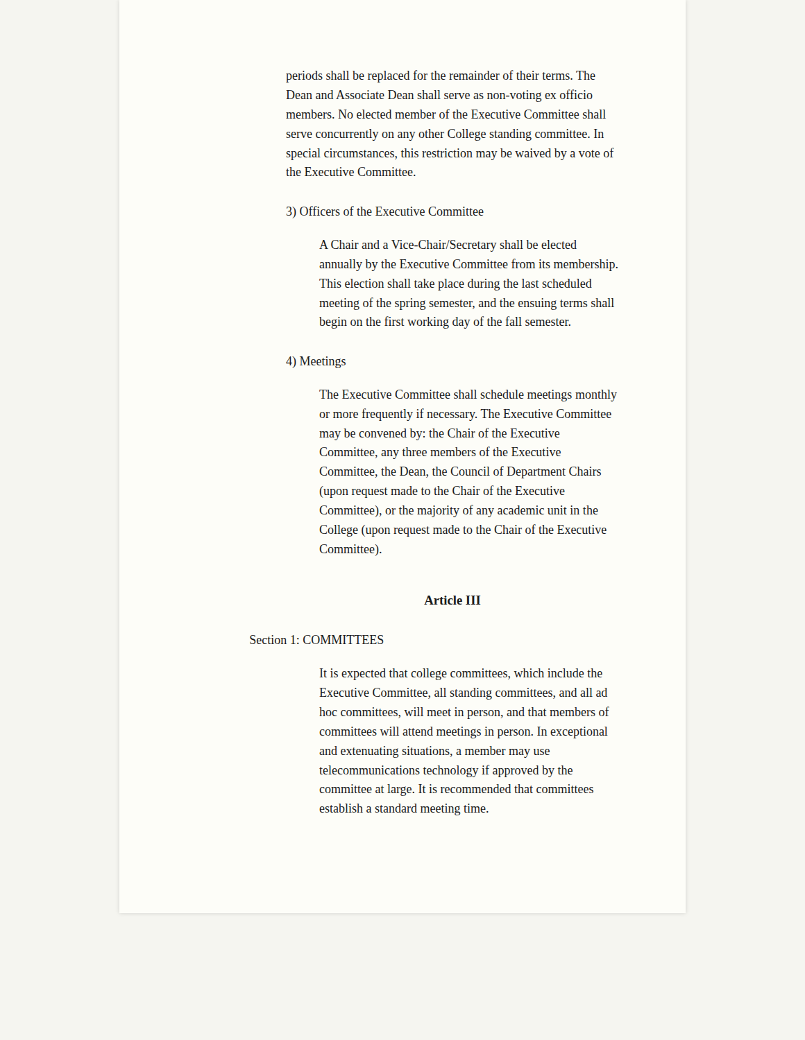periods shall be replaced for the remainder of their terms. The Dean and Associate Dean shall serve as non-voting ex officio members. No elected member of the Executive Committee shall serve concurrently on any other College standing committee. In special circumstances, this restriction may be waived by a vote of the Executive Committee.
3) Officers of the Executive Committee
A Chair and a Vice-Chair/Secretary shall be elected annually by the Executive Committee from its membership. This election shall take place during the last scheduled meeting of the spring semester, and the ensuing terms shall begin on the first working day of the fall semester.
4) Meetings
The Executive Committee shall schedule meetings monthly or more frequently if necessary. The Executive Committee may be convened by: the Chair of the Executive Committee, any three members of the Executive Committee, the Dean, the Council of Department Chairs (upon request made to the Chair of the Executive Committee), or the majority of any academic unit in the College (upon request made to the Chair of the Executive Committee).
Article III
Section 1: COMMITTEES
It is expected that college committees, which include the Executive Committee, all standing committees, and all ad hoc committees, will meet in person, and that members of committees will attend meetings in person. In exceptional and extenuating situations, a member may use telecommunications technology if approved by the committee at large. It is recommended that committees establish a standard meeting time.